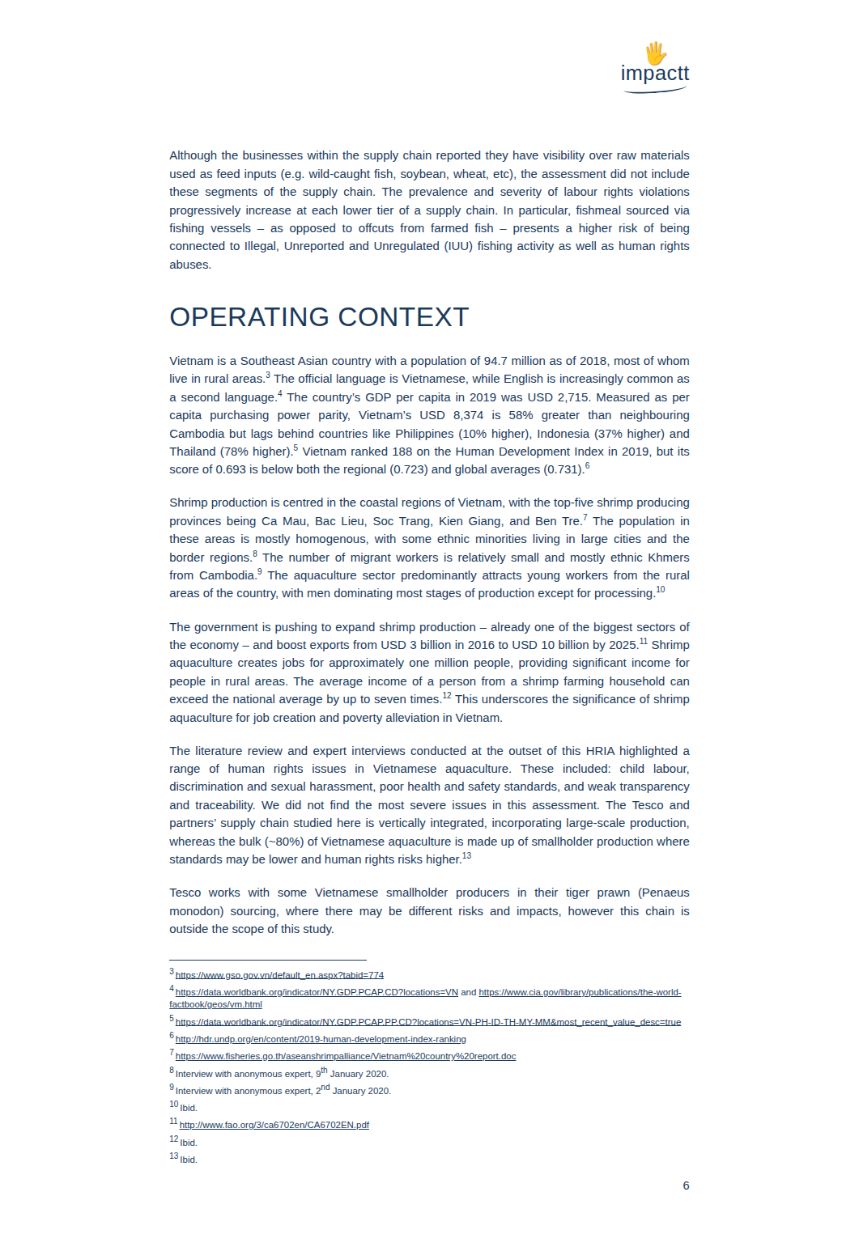🖐 impactt
Although the businesses within the supply chain reported they have visibility over raw materials used as feed inputs (e.g. wild-caught fish, soybean, wheat, etc), the assessment did not include these segments of the supply chain. The prevalence and severity of labour rights violations progressively increase at each lower tier of a supply chain. In particular, fishmeal sourced via fishing vessels – as opposed to offcuts from farmed fish – presents a higher risk of being connected to Illegal, Unreported and Unregulated (IUU) fishing activity as well as human rights abuses.
OPERATING CONTEXT
Vietnam is a Southeast Asian country with a population of 94.7 million as of 2018, most of whom live in rural areas.3 The official language is Vietnamese, while English is increasingly common as a second language.4 The country’s GDP per capita in 2019 was USD 2,715. Measured as per capita purchasing power parity, Vietnam’s USD 8,374 is 58% greater than neighbouring Cambodia but lags behind countries like Philippines (10% higher), Indonesia (37% higher) and Thailand (78% higher).5 Vietnam ranked 188 on the Human Development Index in 2019, but its score of 0.693 is below both the regional (0.723) and global averages (0.731).6
Shrimp production is centred in the coastal regions of Vietnam, with the top-five shrimp producing provinces being Ca Mau, Bac Lieu, Soc Trang, Kien Giang, and Ben Tre.7 The population in these areas is mostly homogenous, with some ethnic minorities living in large cities and the border regions.8 The number of migrant workers is relatively small and mostly ethnic Khmers from Cambodia.9 The aquaculture sector predominantly attracts young workers from the rural areas of the country, with men dominating most stages of production except for processing.10
The government is pushing to expand shrimp production – already one of the biggest sectors of the economy – and boost exports from USD 3 billion in 2016 to USD 10 billion by 2025.11 Shrimp aquaculture creates jobs for approximately one million people, providing significant income for people in rural areas. The average income of a person from a shrimp farming household can exceed the national average by up to seven times.12 This underscores the significance of shrimp aquaculture for job creation and poverty alleviation in Vietnam.
The literature review and expert interviews conducted at the outset of this HRIA highlighted a range of human rights issues in Vietnamese aquaculture. These included: child labour, discrimination and sexual harassment, poor health and safety standards, and weak transparency and traceability. We did not find the most severe issues in this assessment. The Tesco and partners’ supply chain studied here is vertically integrated, incorporating large-scale production, whereas the bulk (~80%) of Vietnamese aquaculture is made up of smallholder production where standards may be lower and human rights risks higher.13
Tesco works with some Vietnamese smallholder producers in their tiger prawn (Penaeus monodon) sourcing, where there may be different risks and impacts, however this chain is outside the scope of this study.
3 https://www.gso.gov.vn/default_en.aspx?tabid=774
4 https://data.worldbank.org/indicator/NY.GDP.PCAP.CD?locations=VN and https://www.cia.gov/library/publications/the-world-factbook/geos/vm.html
5 https://data.worldbank.org/indicator/NY.GDP.PCAP.PP.CD?locations=VN-PH-ID-TH-MY-MM&most_recent_value_desc=true
6 http://hdr.undp.org/en/content/2019-human-development-index-ranking
7 https://www.fisheries.go.th/aseanshrimpalliance/Vietnam%20country%20report.doc
8 Interview with anonymous expert, 9th January 2020.
9 Interview with anonymous expert, 2nd January 2020.
10 Ibid.
11 http://www.fao.org/3/ca6702en/CA6702EN.pdf
12 Ibid.
13 Ibid.
6